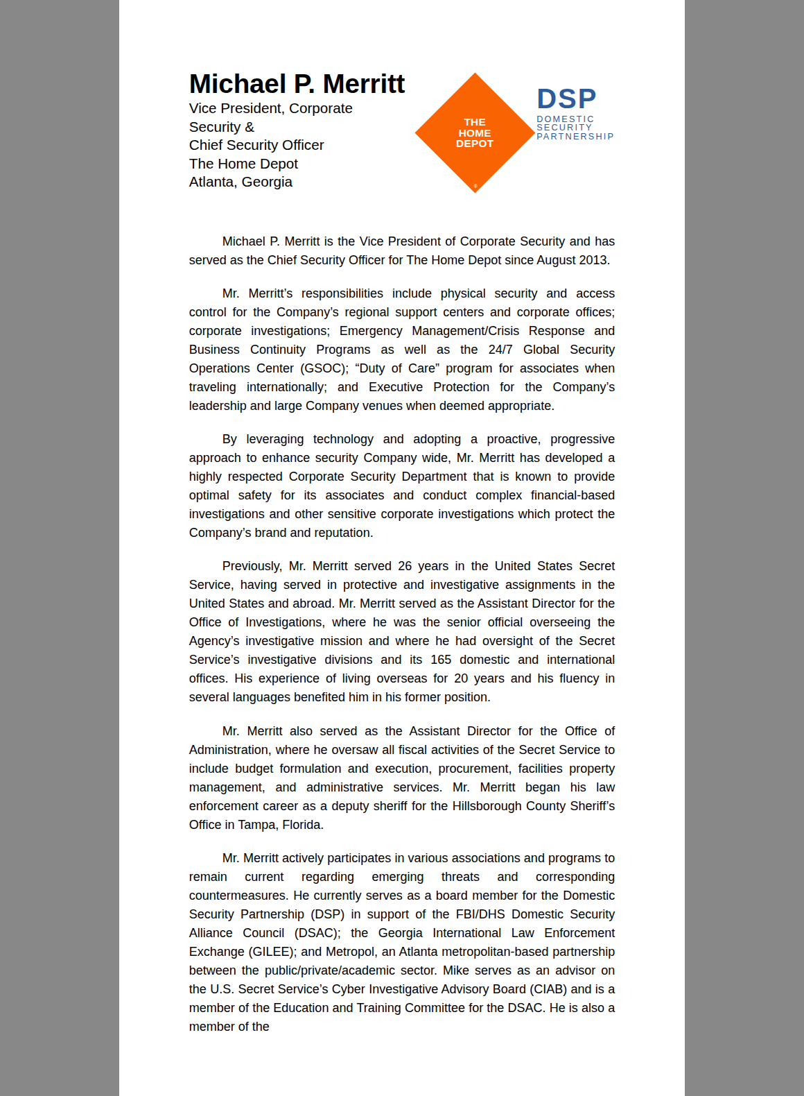Michael P. Merritt
Vice President, Corporate Security & Chief Security Officer The Home Depot Atlanta, Georgia
THE HOME DEPOT
®
DSP DOMESTIC SECURITY PARTNERSHIP
Michael P. Merritt is the Vice President of Corporate Security and has served as the Chief Security Officer for The Home Depot since August 2013.
Mr. Merritt’s responsibilities include physical security and access control for the Company’s regional support centers and corporate offices; corporate investigations; Emergency Management/Crisis Response and Business Continuity Programs as well as the 24/7 Global Security Operations Center (GSOC); “Duty of Care” program for associates when traveling internationally; and Executive Protection for the Company’s leadership and large Company venues when deemed appropriate.
By leveraging technology and adopting a proactive, progressive approach to enhance security Company wide, Mr. Merritt has developed a highly respected Corporate Security Department that is known to provide optimal safety for its associates and conduct complex financial-based investigations and other sensitive corporate investigations which protect the Company’s brand and reputation.
Previously, Mr. Merritt served 26 years in the United States Secret Service, having served in protective and investigative assignments in the United States and abroad. Mr. Merritt served as the Assistant Director for the Office of Investigations, where he was the senior official overseeing the Agency’s investigative mission and where he had oversight of the Secret Service’s investigative divisions and its 165 domestic and international offices. His experience of living overseas for 20 years and his fluency in several languages benefited him in his former position.
Mr. Merritt also served as the Assistant Director for the Office of Administration, where he oversaw all fiscal activities of the Secret Service to include budget formulation and execution, procurement, facilities property management, and administrative services. Mr. Merritt began his law enforcement career as a deputy sheriff for the Hillsborough County Sheriff’s Office in Tampa, Florida.
Mr. Merritt actively participates in various associations and programs to remain current regarding emerging threats and corresponding countermeasures. He currently serves as a board member for the Domestic Security Partnership (DSP) in support of the FBI/DHS Domestic Security Alliance Council (DSAC); the Georgia International Law Enforcement Exchange (GILEE); and Metropol, an Atlanta metropolitan-based partnership between the public/private/academic sector. Mike serves as an advisor on the U.S. Secret Service’s Cyber Investigative Advisory Board (CIAB) and is a member of the Education and Training Committee for the DSAC. He is also a member of the